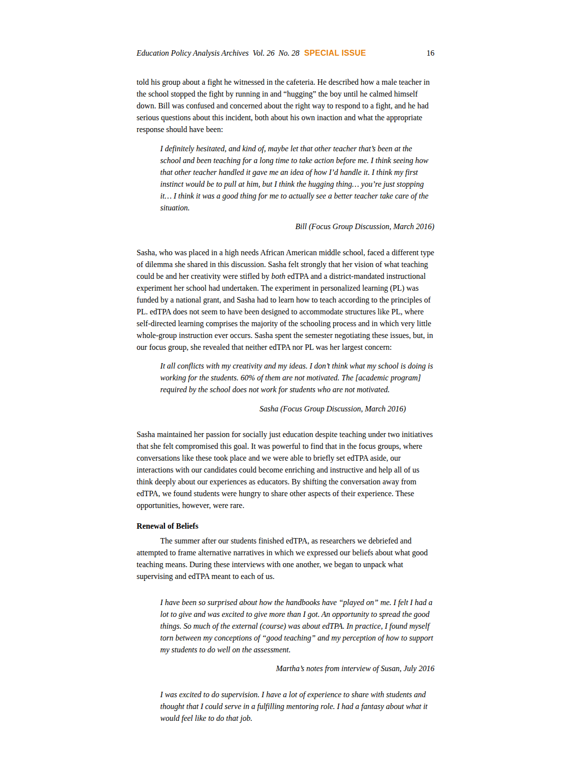Education Policy Analysis Archives Vol. 26 No. 28 SPECIAL ISSUE
16
told his group about a fight he witnessed in the cafeteria. He described how a male teacher in the school stopped the fight by running in and “hugging” the boy until he calmed himself down. Bill was confused and concerned about the right way to respond to a fight, and he had serious questions about this incident, both about his own inaction and what the appropriate response should have been:
I definitely hesitated, and kind of, maybe let that other teacher that’s been at the school and been teaching for a long time to take action before me. I think seeing how that other teacher handled it gave me an idea of how I’d handle it. I think my first instinct would be to pull at him, but I think the hugging thing… you’re just stopping it… I think it was a good thing for me to actually see a better teacher take care of the situation.
Bill (Focus Group Discussion, March 2016)
Sasha, who was placed in a high needs African American middle school, faced a different type of dilemma she shared in this discussion. Sasha felt strongly that her vision of what teaching could be and her creativity were stifled by both edTPA and a district-mandated instructional experiment her school had undertaken. The experiment in personalized learning (PL) was funded by a national grant, and Sasha had to learn how to teach according to the principles of PL. edTPA does not seem to have been designed to accommodate structures like PL, where self-directed learning comprises the majority of the schooling process and in which very little whole-group instruction ever occurs. Sasha spent the semester negotiating these issues, but, in our focus group, she revealed that neither edTPA nor PL was her largest concern:
It all conflicts with my creativity and my ideas. I don’t think what my school is doing is working for the students. 60% of them are not motivated. The [academic program] required by the school does not work for students who are not motivated.
Sasha (Focus Group Discussion, March 2016)
Sasha maintained her passion for socially just education despite teaching under two initiatives that she felt compromised this goal. It was powerful to find that in the focus groups, where conversations like these took place and we were able to briefly set edTPA aside, our interactions with our candidates could become enriching and instructive and help all of us think deeply about our experiences as educators. By shifting the conversation away from edTPA, we found students were hungry to share other aspects of their experience. These opportunities, however, were rare.
Renewal of Beliefs
The summer after our students finished edTPA, as researchers we debriefed and attempted to frame alternative narratives in which we expressed our beliefs about what good teaching means. During these interviews with one another, we began to unpack what supervising and edTPA meant to each of us.
I have been so surprised about how the handbooks have “played on” me. I felt I had a lot to give and was excited to give more than I got. An opportunity to spread the good things. So much of the external (course) was about edTPA. In practice, I found myself torn between my conceptions of “good teaching” and my perception of how to support my students to do well on the assessment.
Martha’s notes from interview of Susan, July 2016
I was excited to do supervision. I have a lot of experience to share with students and thought that I could serve in a fulfilling mentoring role. I had a fantasy about what it would feel like to do that job.